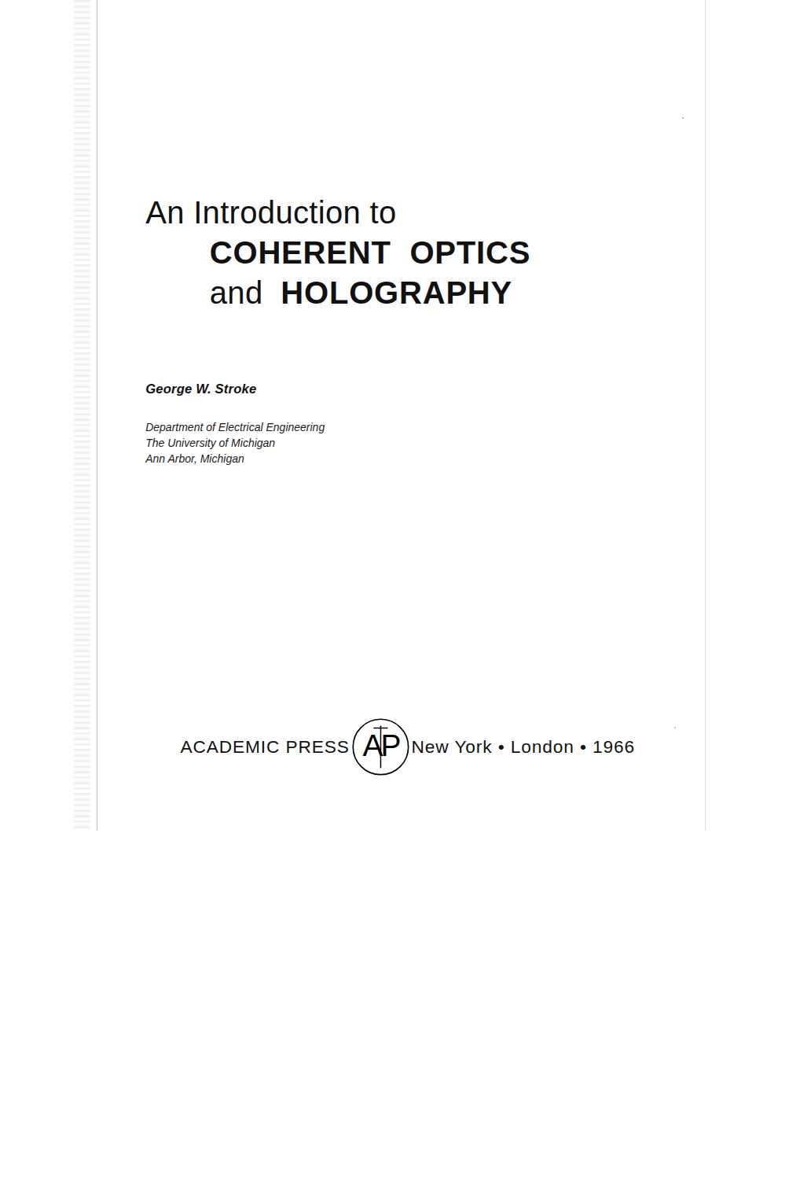An Introduction to COHERENT OPTICS and HOLOGRAPHY
George W. Stroke
Department of Electrical Engineering
The University of Michigan
Ann Arbor, Michigan
ACADEMIC PRESS AP New York • London • 1966